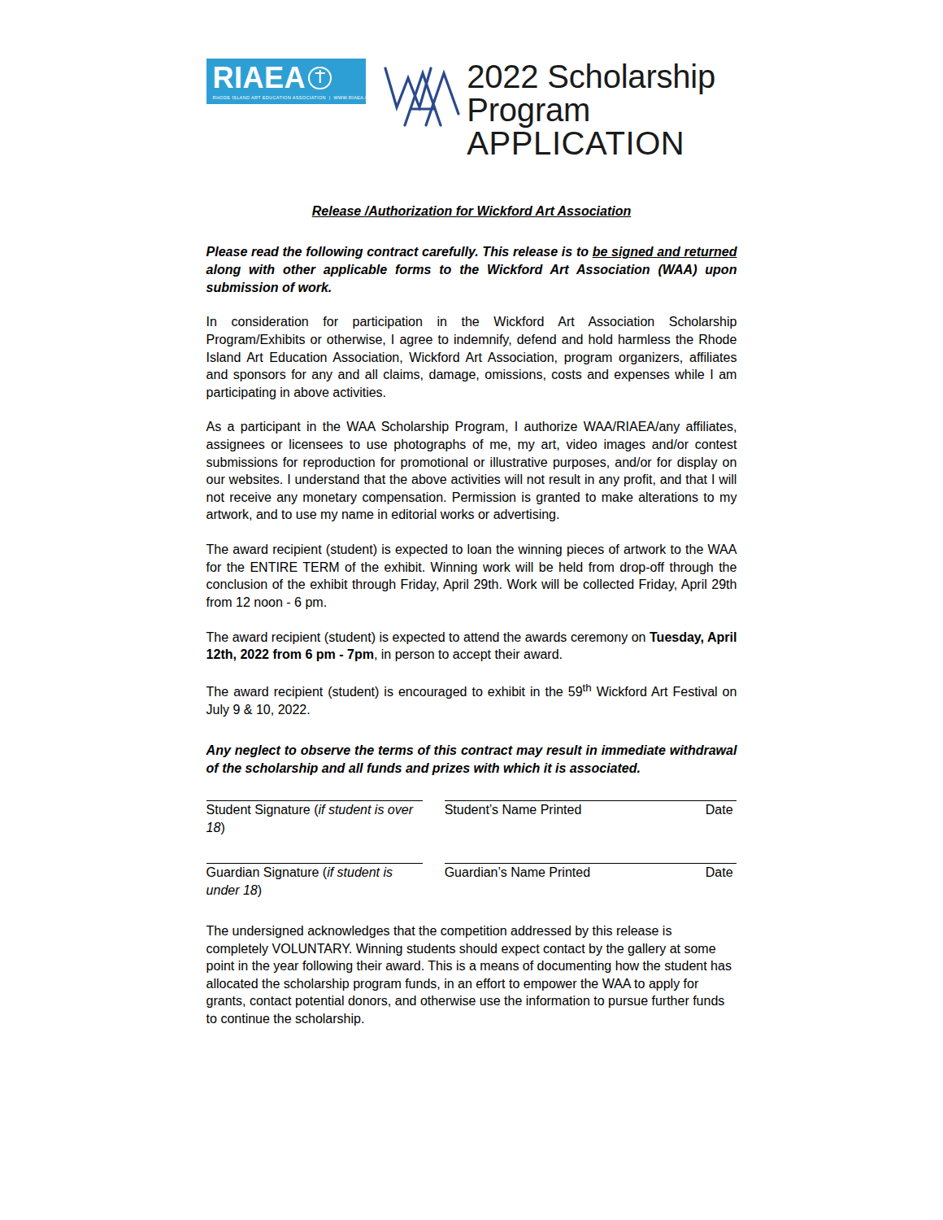RIAEA
RHODE ISLAND ART EDUCATION ASSOCIATION | WWW.RIAEA.ORG
2022 Scholarship Program
APPLICATION
Release /Authorization for Wickford Art Association
Please read the following contract carefully. This release is to be signed and returned along with other applicable forms to the Wickford Art Association (WAA) upon submission of work.
In consideration for participation in the Wickford Art Association Scholarship Program/Exhibits or otherwise, I agree to indemnify, defend and hold harmless the Rhode Island Art Education Association, Wickford Art Association, program organizers, affiliates and sponsors for any and all claims, damage, omissions, costs and expenses while I am participating in above activities.
As a participant in the WAA Scholarship Program, I authorize WAA/RIAEA/any affiliates, assignees or licensees to use photographs of me, my art, video images and/or contest submissions for reproduction for promotional or illustrative purposes, and/or for display on our websites. I understand that the above activities will not result in any profit, and that I will not receive any monetary compensation. Permission is granted to make alterations to my artwork, and to use my name in editorial works or advertising.
The award recipient (student) is expected to loan the winning pieces of artwork to the WAA for the ENTIRE TERM of the exhibit. Winning work will be held from drop-off through the conclusion of the exhibit through Friday, April 29th. Work will be collected Friday, April 29th from 12 noon - 6 pm.
The award recipient (student) is expected to attend the awards ceremony on Tuesday, April 12th, 2022 from 6 pm - 7pm, in person to accept their award.
The award recipient (student) is encouraged to exhibit in the 59th Wickford Art Festival on July 9 & 10, 2022.
Any neglect to observe the terms of this contract may result in immediate withdrawal of the scholarship and all funds and prizes with which it is associated.
| Student Signature ( if student is over 18 ) | | Student’s Name Printed Date |
| Guardian Signature ( if student is under 18 ) | | Guardian’s Name Printed Date |
The undersigned acknowledges that the competition addressed by this release is completely VOLUNTARY. Winning students should expect contact by the gallery at some point in the year following their award. This is a means of documenting how the student has allocated the scholarship program funds, in an effort to empower the WAA to apply for grants, contact potential donors, and otherwise use the information to pursue further funds to continue the scholarship.